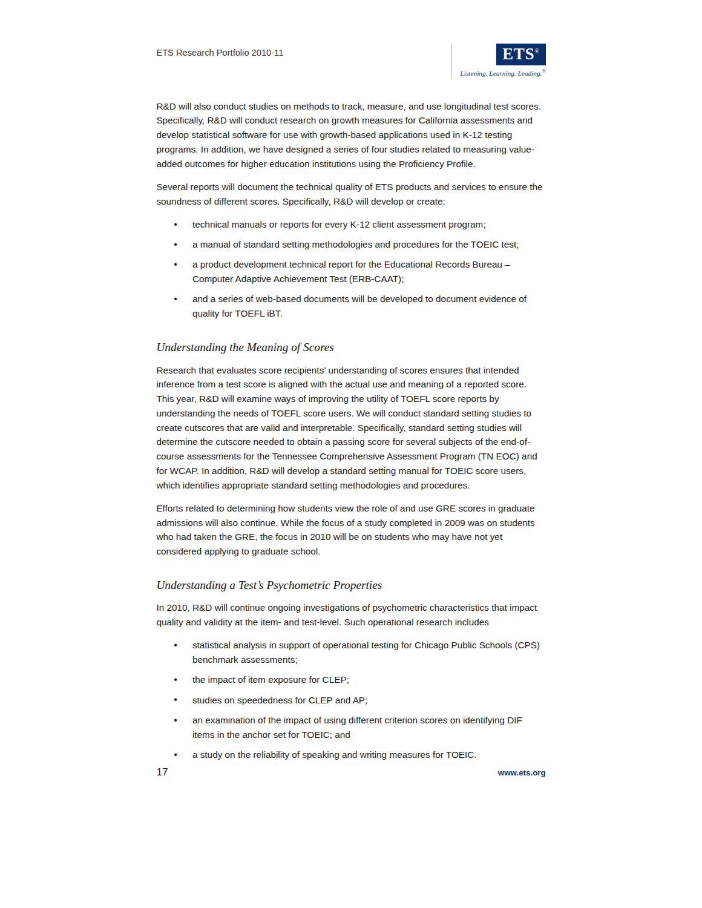ETS Research Portfolio 2010-11
ETS®
Listening. Learning. Leading.®
R&D will also conduct studies on methods to track, measure, and use longitudinal test scores. Specifically, R&D will conduct research on growth measures for California assessments and develop statistical software for use with growth-based applications used in K-12 testing programs. In addition, we have designed a series of four studies related to measuring value-added outcomes for higher education institutions using the Proficiency Profile.
Several reports will document the technical quality of ETS products and services to ensure the soundness of different scores. Specifically, R&D will develop or create:
technical manuals or reports for every K-12 client assessment program;
a manual of standard setting methodologies and procedures for the TOEIC test;
a product development technical report for the Educational Records Bureau – Computer Adaptive Achievement Test (ERB-CAAT);
and a series of web-based documents will be developed to document evidence of quality for TOEFL iBT.
Understanding the Meaning of Scores
Research that evaluates score recipients’ understanding of scores ensures that intended inference from a test score is aligned with the actual use and meaning of a reported score. This year, R&D will examine ways of improving the utility of TOEFL score reports by understanding the needs of TOEFL score users. We will conduct standard setting studies to create cutscores that are valid and interpretable. Specifically, standard setting studies will determine the cutscore needed to obtain a passing score for several subjects of the end-of-course assessments for the Tennessee Comprehensive Assessment Program (TN EOC) and for WCAP. In addition, R&D will develop a standard setting manual for TOEIC score users, which identifies appropriate standard setting methodologies and procedures.
Efforts related to determining how students view the role of and use GRE scores in graduate admissions will also continue. While the focus of a study completed in 2009 was on students who had taken the GRE, the focus in 2010 will be on students who may have not yet considered applying to graduate school.
Understanding a Test’s Psychometric Properties
In 2010, R&D will continue ongoing investigations of psychometric characteristics that impact quality and validity at the item- and test-level. Such operational research includes
statistical analysis in support of operational testing for Chicago Public Schools (CPS) benchmark assessments;
the impact of item exposure for CLEP;
studies on speededness for CLEP and AP;
an examination of the impact of using different criterion scores on identifying DIF items in the anchor set for TOEIC; and
a study on the reliability of speaking and writing measures for TOEIC.
17
www.ets.org